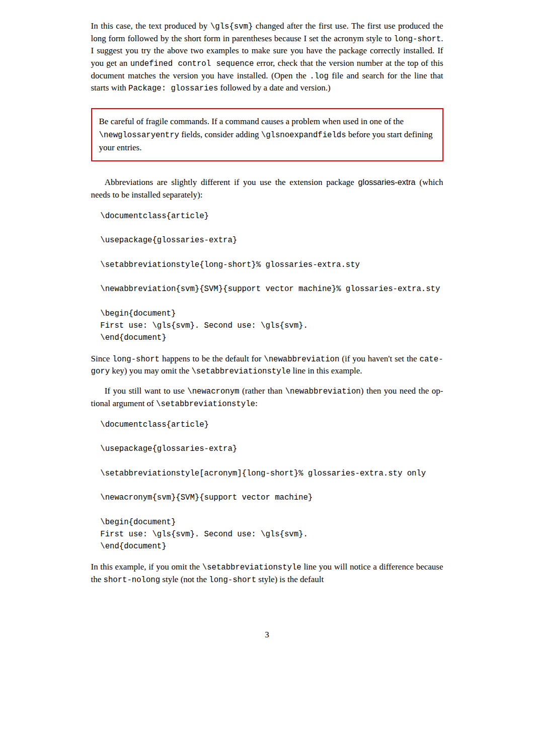In this case, the text produced by \gls{svm} changed after the first use. The first use produced the long form followed by the short form in parentheses because I set the acronym style to long-short. I suggest you try the above two examples to make sure you have the package correctly installed. If you get an undefined control sequence error, check that the version number at the top of this document matches the version you have installed. (Open the .log file and search for the line that starts with Package: glossaries followed by a date and version.)
Be careful of fragile commands. If a command causes a problem when used in one of the \newglossaryentry fields, consider adding \glsnoexpandfields before you start defining your entries.
Abbreviations are slightly different if you use the extension package glossaries-extra (which needs to be installed separately):
\documentclass{article}

\usepackage{glossaries-extra}

\setabbreviationstyle{long-short}% glossaries-extra.sty

\newabbreviation{svm}{SVM}{support vector machine}% glossaries-extra.sty

\begin{document}
First use: \gls{svm}. Second use: \gls{svm}.
\end{document}
Since long-short happens to be the default for \newabbreviation (if you haven't set the category key) you may omit the \setabbreviationstyle line in this example.
If you still want to use \newacronym (rather than \newabbreviation) then you need the optional argument of \setabbreviationstyle:
\documentclass{article}

\usepackage{glossaries-extra}

\setabbreviationstyle[acronym]{long-short}% glossaries-extra.sty only

\newacronym{svm}{SVM}{support vector machine}

\begin{document}
First use: \gls{svm}. Second use: \gls{svm}.
\end{document}
In this example, if you omit the \setabbreviationstyle line you will notice a difference because the short-nolong style (not the long-short style) is the default
3